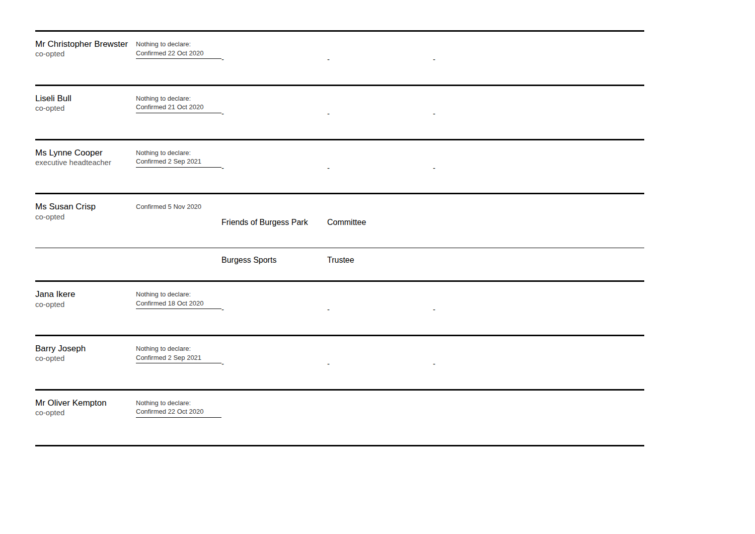| Mr Christopher Brewster co-opted | Nothing to declare: Confirmed 22 Oct 2020 | - | - | - |
| Liseli Bull co-opted | Nothing to declare: Confirmed 21 Oct 2020 | - | - | - |
| Ms Lynne Cooper executive headteacher | Nothing to declare: Confirmed 2 Sep 2021 | - | - | - |
| Ms Susan Crisp co-opted | Confirmed 5 Nov 2020 | Friends of Burgess Park | Committee | |
| | | Burgess Sports | Trustee | |
| Jana Ikere co-opted | Nothing to declare: Confirmed 18 Oct 2020 | - | - | - |
| Barry Joseph co-opted | Nothing to declare: Confirmed 2 Sep 2021 | - | - | - |
| Mr Oliver Kempton co-opted | Nothing to declare: Confirmed 22 Oct 2020 | | | |